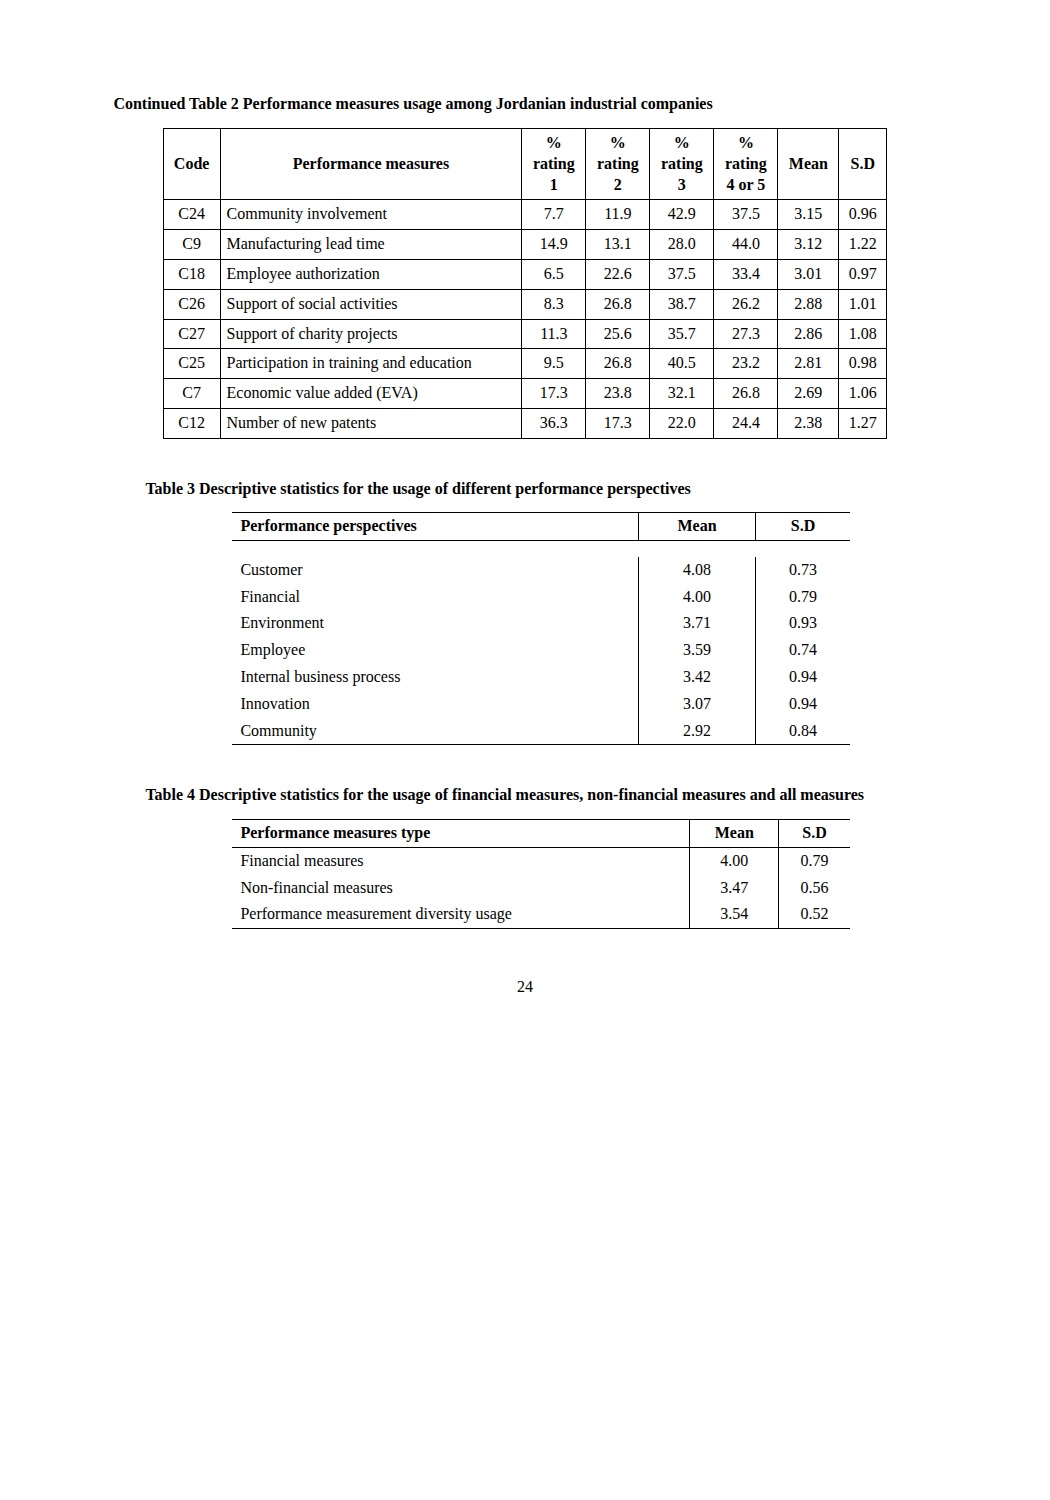Continued Table 2 Performance measures usage among Jordanian industrial companies
| Code | Performance measures | % rating 1 | % rating 2 | % rating 3 | % rating 4 or 5 | Mean | S.D |
| --- | --- | --- | --- | --- | --- | --- | --- |
| C24 | Community involvement | 7.7 | 11.9 | 42.9 | 37.5 | 3.15 | 0.96 |
| C9 | Manufacturing lead time | 14.9 | 13.1 | 28.0 | 44.0 | 3.12 | 1.22 |
| C18 | Employee authorization | 6.5 | 22.6 | 37.5 | 33.4 | 3.01 | 0.97 |
| C26 | Support of social activities | 8.3 | 26.8 | 38.7 | 26.2 | 2.88 | 1.01 |
| C27 | Support of charity projects | 11.3 | 25.6 | 35.7 | 27.3 | 2.86 | 1.08 |
| C25 | Participation in training and education | 9.5 | 26.8 | 40.5 | 23.2 | 2.81 | 0.98 |
| C7 | Economic value added (EVA) | 17.3 | 23.8 | 32.1 | 26.8 | 2.69 | 1.06 |
| C12 | Number of new patents | 36.3 | 17.3 | 22.0 | 24.4 | 2.38 | 1.27 |
Table 3 Descriptive statistics for the usage of different performance perspectives
| Performance perspectives | Mean | S.D |
| --- | --- | --- |
| Customer | 4.08 | 0.73 |
| Financial | 4.00 | 0.79 |
| Environment | 3.71 | 0.93 |
| Employee | 3.59 | 0.74 |
| Internal business process | 3.42 | 0.94 |
| Innovation | 3.07 | 0.94 |
| Community | 2.92 | 0.84 |
Table 4 Descriptive statistics for the usage of financial measures, non-financial measures and all measures
| Performance measures type | Mean | S.D |
| --- | --- | --- |
| Financial measures | 4.00 | 0.79 |
| Non-financial measures | 3.47 | 0.56 |
| Performance measurement diversity usage | 3.54 | 0.52 |
24